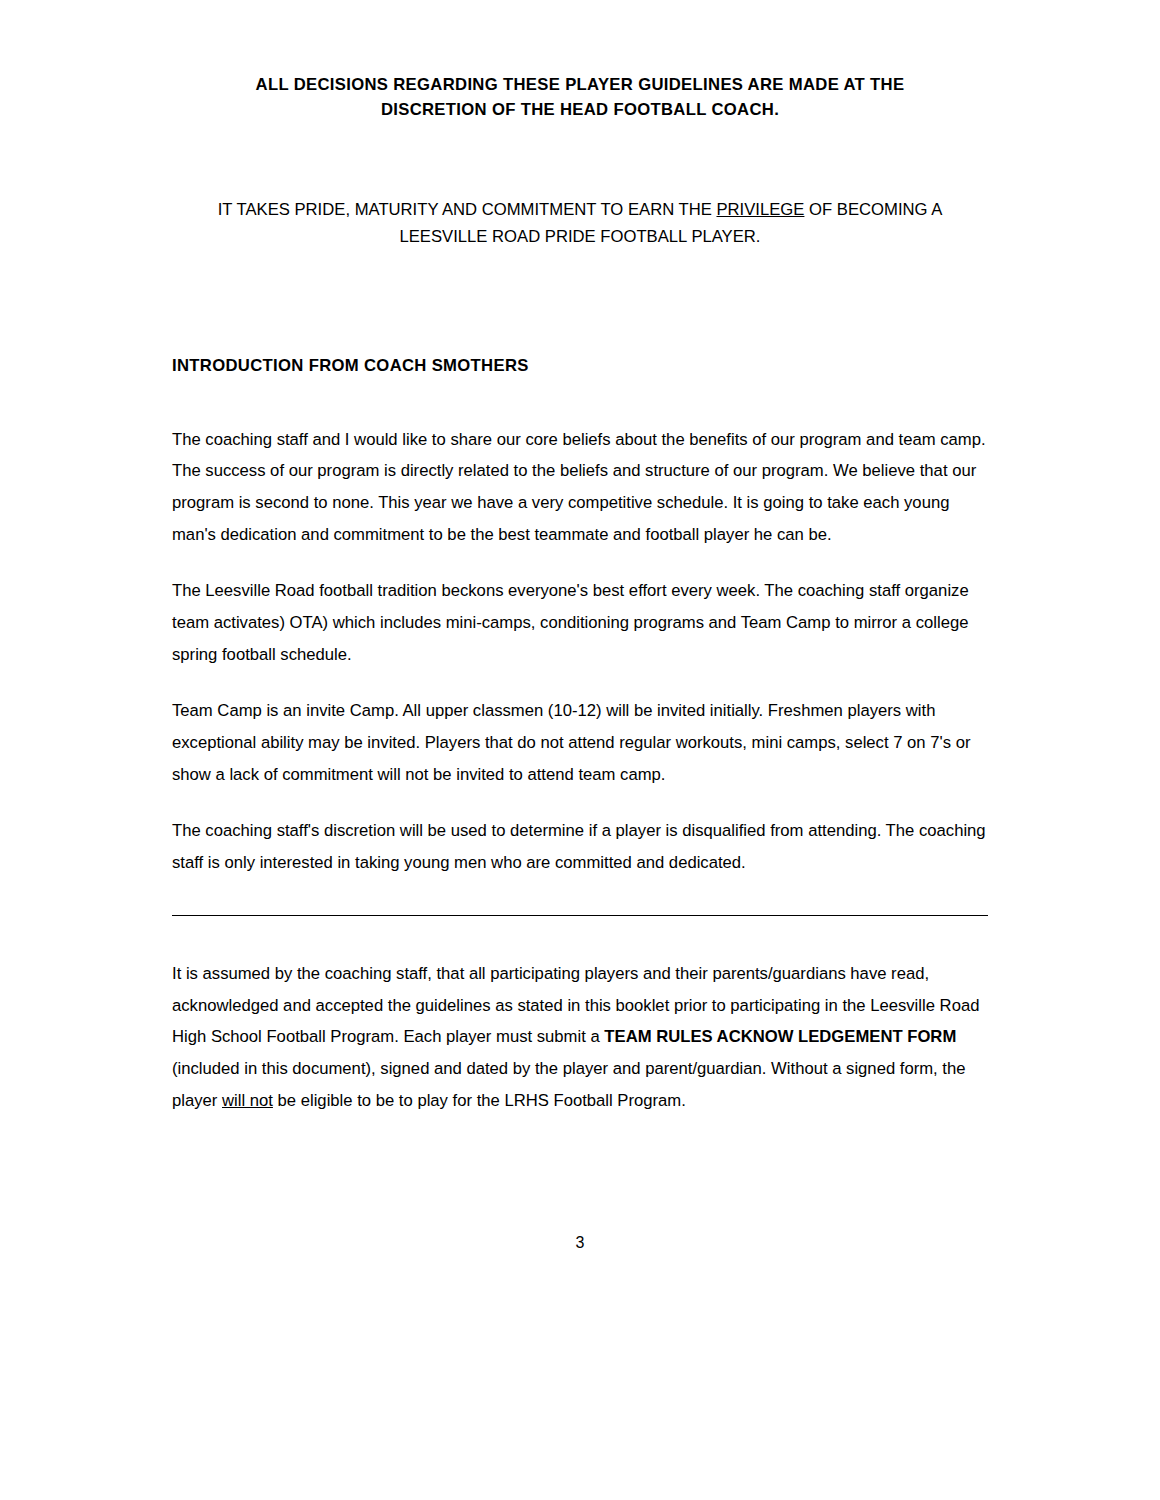ALL DECISIONS REGARDING THESE PLAYER GUIDELINES ARE MADE AT THE
DISCRETION OF THE HEAD FOOTBALL COACH.
IT TAKES PRIDE, MATURITY AND COMMITMENT TO EARN THE PRIVILEGE OF BECOMING A LEESVILLE ROAD PRIDE FOOTBALL PLAYER.
INTRODUCTION FROM COACH SMOTHERS
The coaching staff and I would like to share our core beliefs about the benefits of our program and team camp. The success of our program is directly related to the beliefs and structure of our program. We believe that our program is second to none. This year we have a very competitive schedule. It is going to take each young man's dedication and commitment to be the best teammate and football player he can be.
The Leesville Road football tradition beckons everyone's best effort every week. The coaching staff organize team activates) OTA) which includes mini-camps, conditioning programs and Team Camp to mirror a college spring football schedule.
Team Camp is an invite Camp. All upper classmen (10-12) will be invited initially. Freshmen players with exceptional ability may be invited. Players that do not attend regular workouts, mini camps, select 7 on 7's or show a lack of commitment will not be invited to attend team camp.
The coaching staff's discretion will be used to determine if a player is disqualified from attending. The coaching staff is only interested in taking young men who are committed and dedicated.
It is assumed by the coaching staff, that all participating players and their parents/guardians have read, acknowledged and accepted the guidelines as stated in this booklet prior to participating in the Leesville Road High School Football Program. Each player must submit a TEAM RULES ACKNOW LEDGEMENT FORM (included in this document), signed and dated by the player and parent/guardian. Without a signed form, the player will not be eligible to be to play for the LRHS Football Program.
3